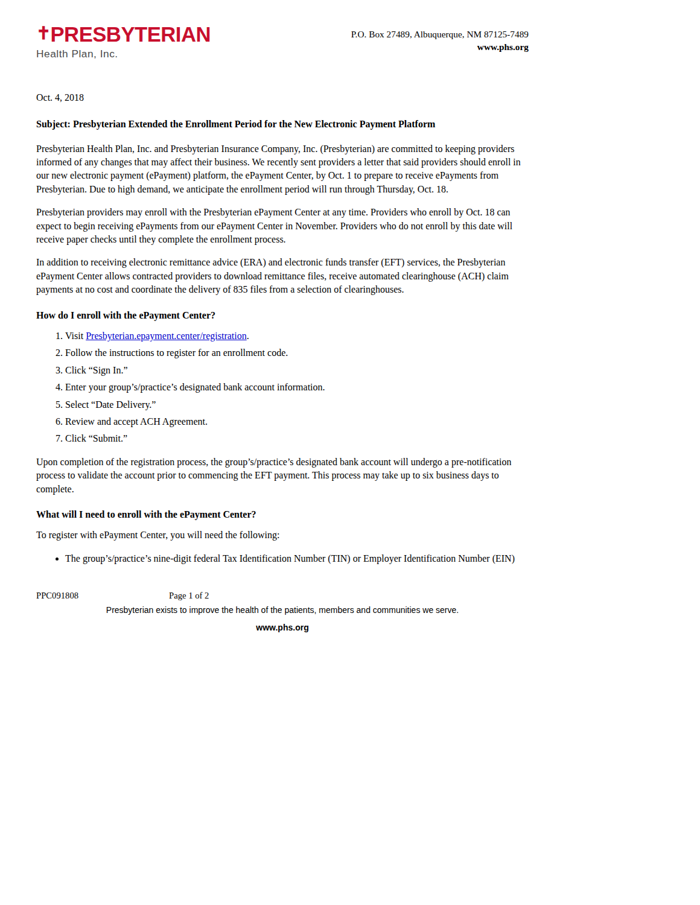✝PRESBYTERIAN
Health Plan, Inc.
P.O. Box 27489, Albuquerque, NM 87125-7489
www.phs.org
Oct. 4, 2018
Subject: Presbyterian Extended the Enrollment Period for the New Electronic Payment Platform
Presbyterian Health Plan, Inc. and Presbyterian Insurance Company, Inc. (Presbyterian) are committed to keeping providers informed of any changes that may affect their business. We recently sent providers a letter that said providers should enroll in our new electronic payment (ePayment) platform, the ePayment Center, by Oct. 1 to prepare to receive ePayments from Presbyterian. Due to high demand, we anticipate the enrollment period will run through Thursday, Oct. 18.
Presbyterian providers may enroll with the Presbyterian ePayment Center at any time. Providers who enroll by Oct. 18 can expect to begin receiving ePayments from our ePayment Center in November. Providers who do not enroll by this date will receive paper checks until they complete the enrollment process.
In addition to receiving electronic remittance advice (ERA) and electronic funds transfer (EFT) services, the Presbyterian ePayment Center allows contracted providers to download remittance files, receive automated clearinghouse (ACH) claim payments at no cost and coordinate the delivery of 835 files from a selection of clearinghouses.
How do I enroll with the ePayment Center?
Visit Presbyterian.epayment.center/registration.
Follow the instructions to register for an enrollment code.
Click “Sign In.”
Enter your group’s/practice’s designated bank account information.
Select “Date Delivery.”
Review and accept ACH Agreement.
Click “Submit.”
Upon completion of the registration process, the group’s/practice’s designated bank account will undergo a pre-notification process to validate the account prior to commencing the EFT payment. This process may take up to six business days to complete.
What will I need to enroll with the ePayment Center?
To register with ePayment Center, you will need the following:
The group’s/practice’s nine-digit federal Tax Identification Number (TIN) or Employer Identification Number (EIN)
PPC091808 Page 1 of 2
Presbyterian exists to improve the health of the patients, members and communities we serve.
www.phs.org